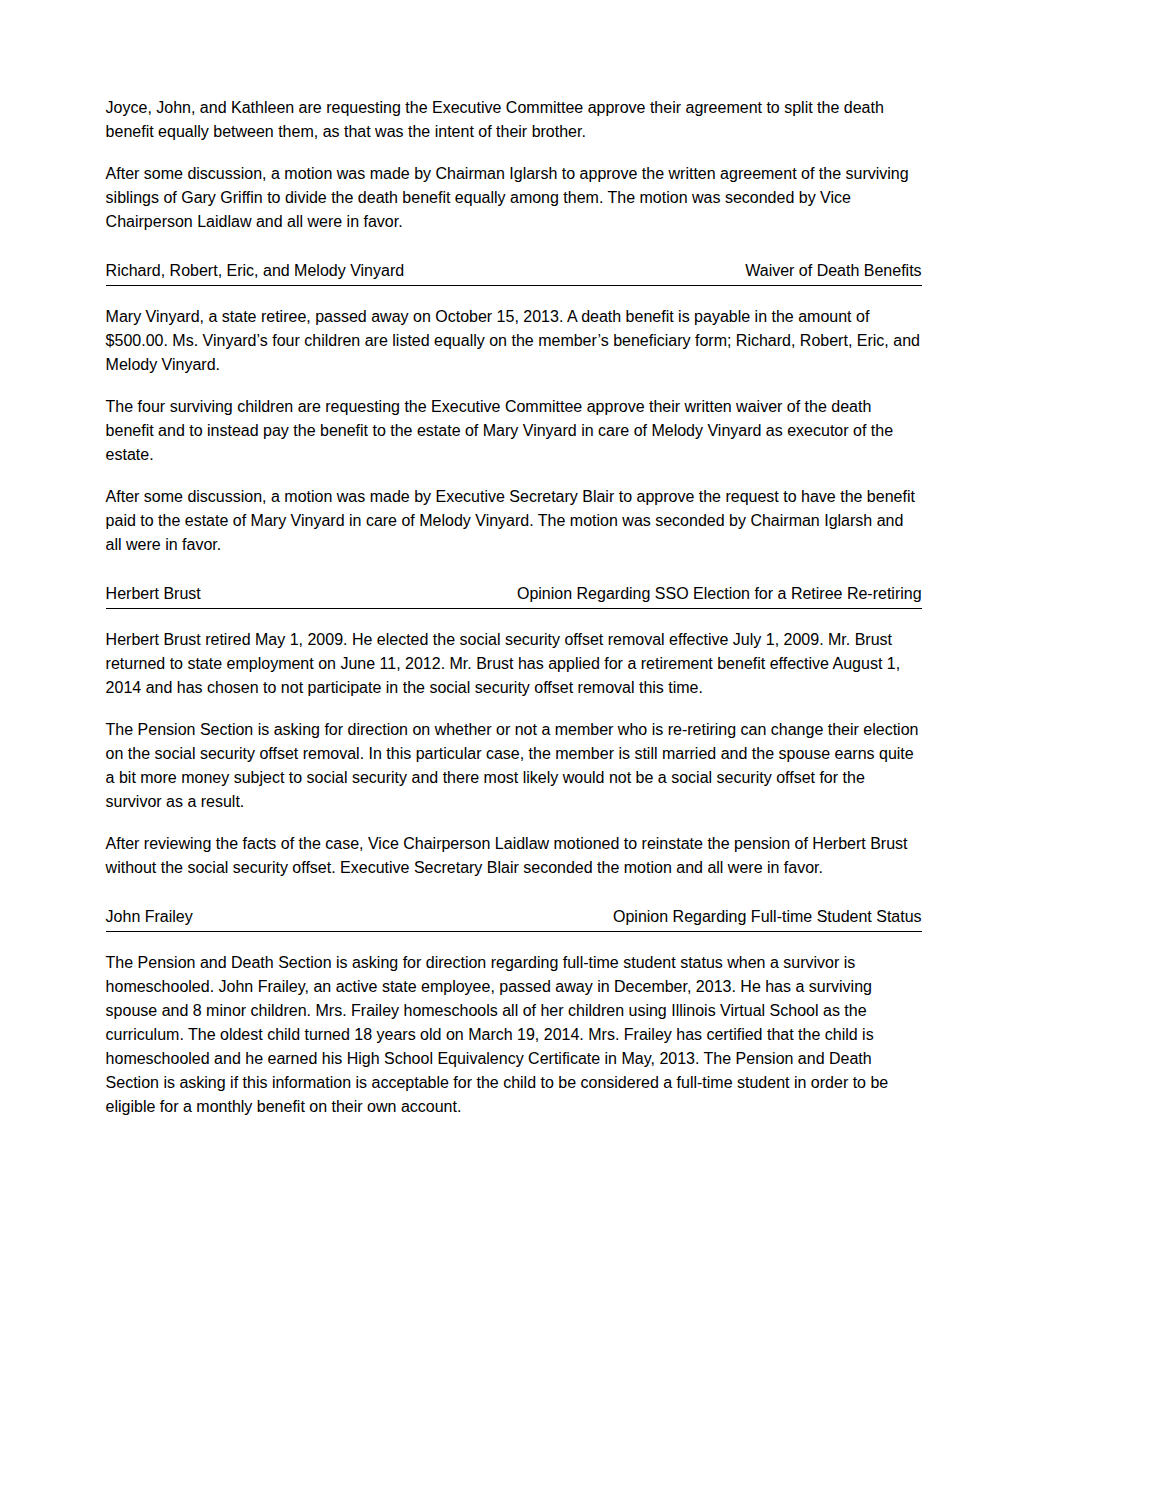Joyce, John, and Kathleen are requesting the Executive Committee approve their agreement to split the death benefit equally between them, as that was the intent of their brother.
After some discussion, a motion was made by Chairman Iglarsh to approve the written agreement of the surviving siblings of Gary Griffin to divide the death benefit equally among them. The motion was seconded by Vice Chairperson Laidlaw and all were in favor.
Richard, Robert, Eric, and Melody Vinyard Waiver of Death Benefits
Mary Vinyard, a state retiree, passed away on October 15, 2013. A death benefit is payable in the amount of $500.00. Ms. Vinyard’s four children are listed equally on the member’s beneficiary form; Richard, Robert, Eric, and Melody Vinyard.
The four surviving children are requesting the Executive Committee approve their written waiver of the death benefit and to instead pay the benefit to the estate of Mary Vinyard in care of Melody Vinyard as executor of the estate.
After some discussion, a motion was made by Executive Secretary Blair to approve the request to have the benefit paid to the estate of Mary Vinyard in care of Melody Vinyard. The motion was seconded by Chairman Iglarsh and all were in favor.
Herbert Brust Opinion Regarding SSO Election for a Retiree Re-retiring
Herbert Brust retired May 1, 2009. He elected the social security offset removal effective July 1, 2009. Mr. Brust returned to state employment on June 11, 2012. Mr. Brust has applied for a retirement benefit effective August 1, 2014 and has chosen to not participate in the social security offset removal this time.
The Pension Section is asking for direction on whether or not a member who is re-retiring can change their election on the social security offset removal. In this particular case, the member is still married and the spouse earns quite a bit more money subject to social security and there most likely would not be a social security offset for the survivor as a result.
After reviewing the facts of the case, Vice Chairperson Laidlaw motioned to reinstate the pension of Herbert Brust without the social security offset. Executive Secretary Blair seconded the motion and all were in favor.
John Frailey Opinion Regarding Full-time Student Status
The Pension and Death Section is asking for direction regarding full-time student status when a survivor is homeschooled. John Frailey, an active state employee, passed away in December, 2013. He has a surviving spouse and 8 minor children. Mrs. Frailey homeschools all of her children using Illinois Virtual School as the curriculum. The oldest child turned 18 years old on March 19, 2014. Mrs. Frailey has certified that the child is homeschooled and he earned his High School Equivalency Certificate in May, 2013. The Pension and Death Section is asking if this information is acceptable for the child to be considered a full-time student in order to be eligible for a monthly benefit on their own account.